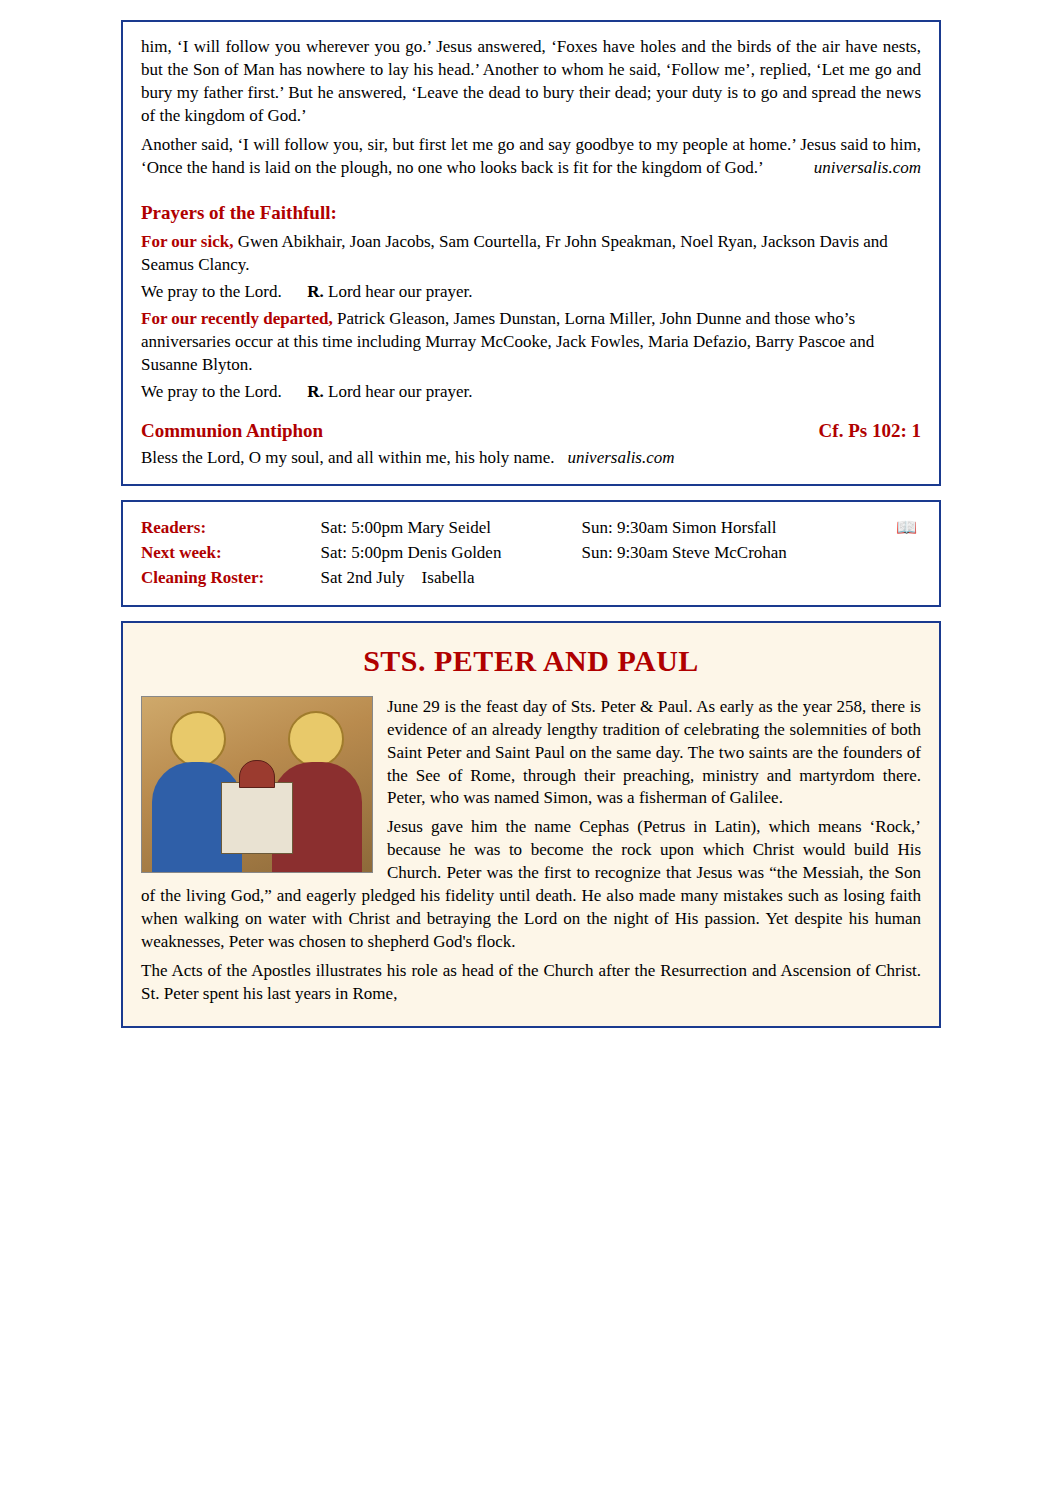him, ‘I will follow you wherever you go.’ Jesus answered, ‘Foxes have holes and the birds of the air have nests, but the Son of Man has nowhere to lay his head.’ Another to whom he said, ‘Follow me’, replied, ‘Let me go and bury my father first.’ But he answered, ‘Leave the dead to bury their dead; your duty is to go and spread the news of the kingdom of God.’
Another said, ‘I will follow you, sir, but first let me go and say goodbye to my people at home.’ Jesus said to him, ‘Once the hand is laid on the plough, no one who looks back is fit for the kingdom of God.’ universalis.com
Prayers of the Faithfull:
For our sick, Gwen Abikhair, Joan Jacobs, Sam Courtella, Fr John Speakman, Noel Ryan, Jackson Davis and Seamus Clancy.
We pray to the Lord. R. Lord hear our prayer.
For our recently departed, Patrick Gleason, James Dunstan, Lorna Miller, John Dunne and those who’s anniversaries occur at this time including Murray McCooke, Jack Fowles, Maria Defazio, Barry Pascoe and Susanne Blyton.
We pray to the Lord. R. Lord hear our prayer.
Communion Antiphon Cf. Ps 102: 1
Bless the Lord, O my soul, and all within me, his holy name. universalis.com
| Readers: | Sat: 5:00pm Mary Seidel | Sun: 9:30am Simon Horsfall | 📖 |
| Next week: | Sat: 5:00pm Denis Golden | Sun: 9:30am Steve McCrohan |
| Cleaning Roster: | Sat 2nd July Isabella |
STS. PETER AND PAUL
June 29 is the feast day of Sts. Peter & Paul. As early as the year 258, there is evidence of an already lengthy tradition of celebrating the solemnities of both Saint Peter and Saint Paul on the same day. The two saints are the founders of the See of Rome, through their preaching, ministry and martyrdom there. Peter, who was named Simon, was a fisherman of Galilee.
Jesus gave him the name Cephas (Petrus in Latin), which means ‘Rock,’ because he was to become the rock upon which Christ would build His Church. Peter was the first to recognize that Jesus was “the Messiah, the Son of the living God,” and eagerly pledged his fidelity until death. He also made many mistakes such as losing faith when walking on water with Christ and betraying the Lord on the night of His passion. Yet despite his human weaknesses, Peter was chosen to shepherd God's flock.
The Acts of the Apostles illustrates his role as head of the Church after the Resurrection and Ascension of Christ. St. Peter spent his last years in Rome,